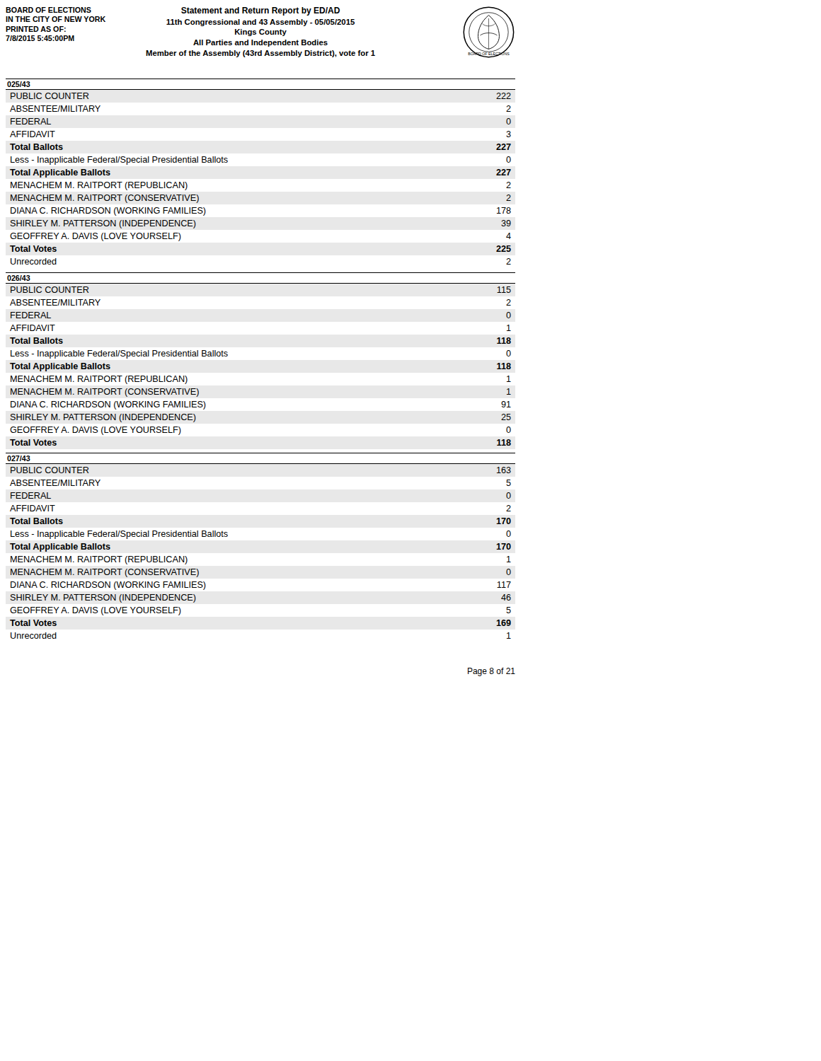BOARD OF ELECTIONS
IN THE CITY OF NEW YORK
PRINTED AS OF:
7/8/2015 5:45:00PM
Statement and Return Report by ED/AD
11th Congressional and 43 Assembly - 05/05/2015
Kings County
All Parties and Independent Bodies
Member of the Assembly (43rd Assembly District), vote for 1
BOARD OF ELECTIONS
025/43
| PUBLIC COUNTER | 222 |
| ABSENTEE/MILITARY | 2 |
| FEDERAL | 0 |
| AFFIDAVIT | 3 |
| Total Ballots | 227 |
| Less - Inapplicable Federal/Special Presidential Ballots | 0 |
| Total Applicable Ballots | 227 |
| MENACHEM M. RAITPORT (REPUBLICAN) | 2 |
| MENACHEM M. RAITPORT (CONSERVATIVE) | 2 |
| DIANA C. RICHARDSON (WORKING FAMILIES) | 178 |
| SHIRLEY M. PATTERSON (INDEPENDENCE) | 39 |
| GEOFFREY A. DAVIS (LOVE YOURSELF) | 4 |
| Total Votes | 225 |
| Unrecorded | 2 |
026/43
| PUBLIC COUNTER | 115 |
| ABSENTEE/MILITARY | 2 |
| FEDERAL | 0 |
| AFFIDAVIT | 1 |
| Total Ballots | 118 |
| Less - Inapplicable Federal/Special Presidential Ballots | 0 |
| Total Applicable Ballots | 118 |
| MENACHEM M. RAITPORT (REPUBLICAN) | 1 |
| MENACHEM M. RAITPORT (CONSERVATIVE) | 1 |
| DIANA C. RICHARDSON (WORKING FAMILIES) | 91 |
| SHIRLEY M. PATTERSON (INDEPENDENCE) | 25 |
| GEOFFREY A. DAVIS (LOVE YOURSELF) | 0 |
| Total Votes | 118 |
027/43
| PUBLIC COUNTER | 163 |
| ABSENTEE/MILITARY | 5 |
| FEDERAL | 0 |
| AFFIDAVIT | 2 |
| Total Ballots | 170 |
| Less - Inapplicable Federal/Special Presidential Ballots | 0 |
| Total Applicable Ballots | 170 |
| MENACHEM M. RAITPORT (REPUBLICAN) | 1 |
| MENACHEM M. RAITPORT (CONSERVATIVE) | 0 |
| DIANA C. RICHARDSON (WORKING FAMILIES) | 117 |
| SHIRLEY M. PATTERSON (INDEPENDENCE) | 46 |
| GEOFFREY A. DAVIS (LOVE YOURSELF) | 5 |
| Total Votes | 169 |
| Unrecorded | 1 |
Page 8 of 21